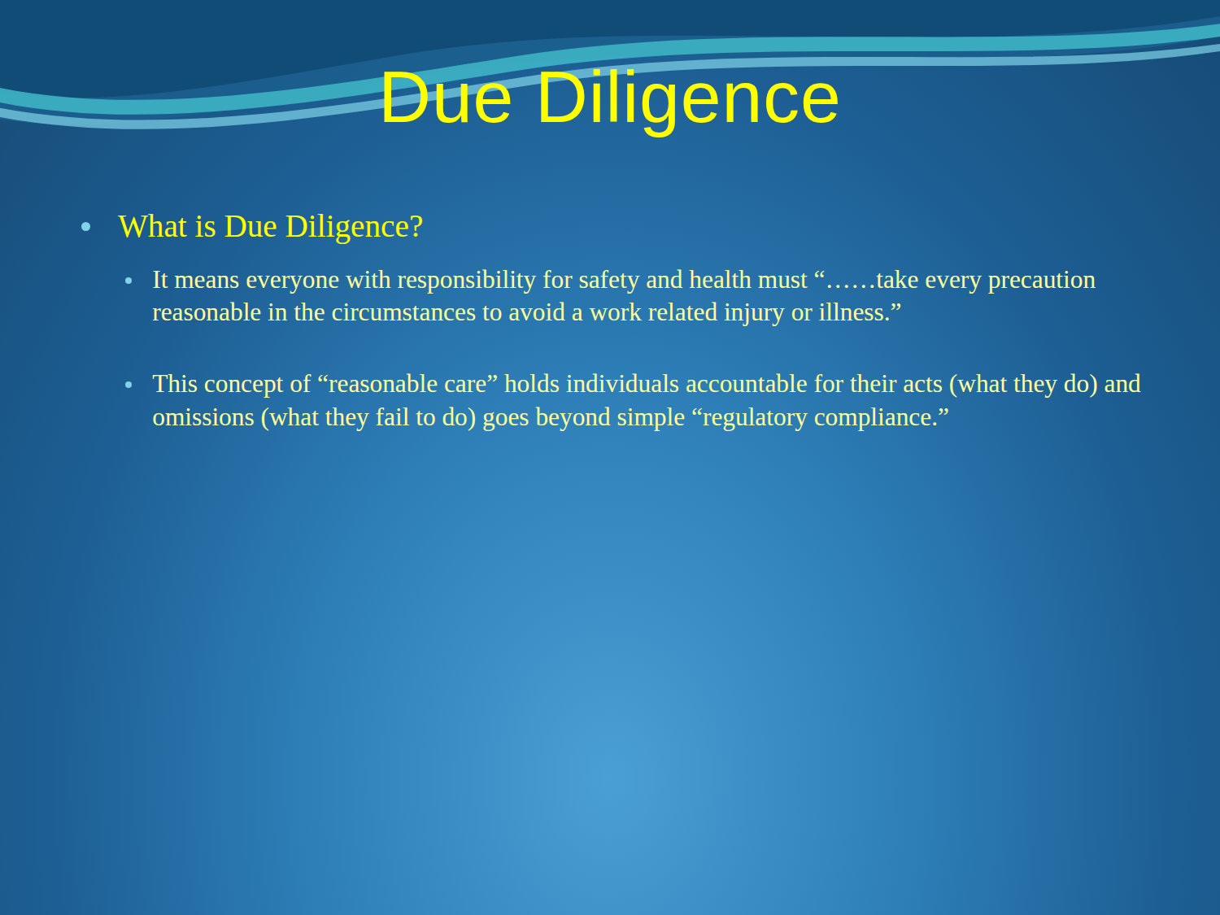Due Diligence
What is Due Diligence?
It means everyone with responsibility for safety and health must “……take every precaution reasonable in the circumstances to avoid a work related injury or illness.”
This concept of “reasonable care” holds individuals accountable for their acts (what they do) and omissions (what they fail to do) goes beyond simple “regulatory compliance.”